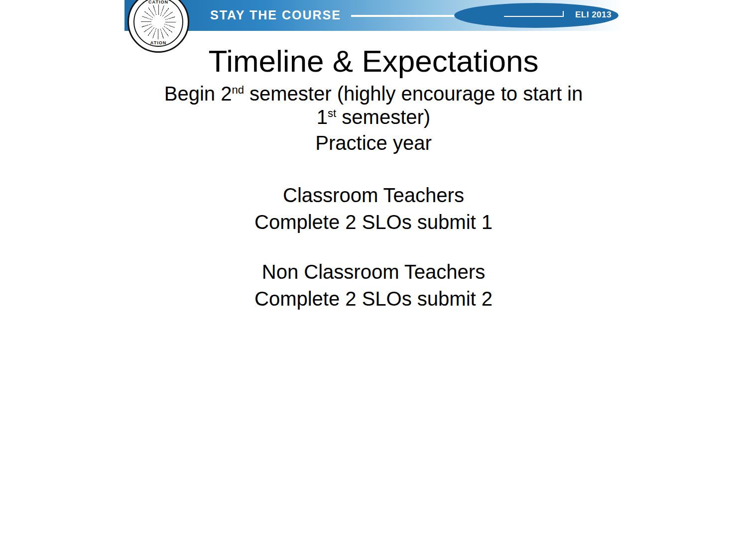STAY THE COURSE
ELI 2013
CATION
ATION
Timeline & Expectations
Begin 2nd semester (highly encourage to start in 1st semester)
Practice year
Classroom Teachers
Complete 2 SLOs submit 1
Non Classroom Teachers
Complete 2 SLOs submit 2